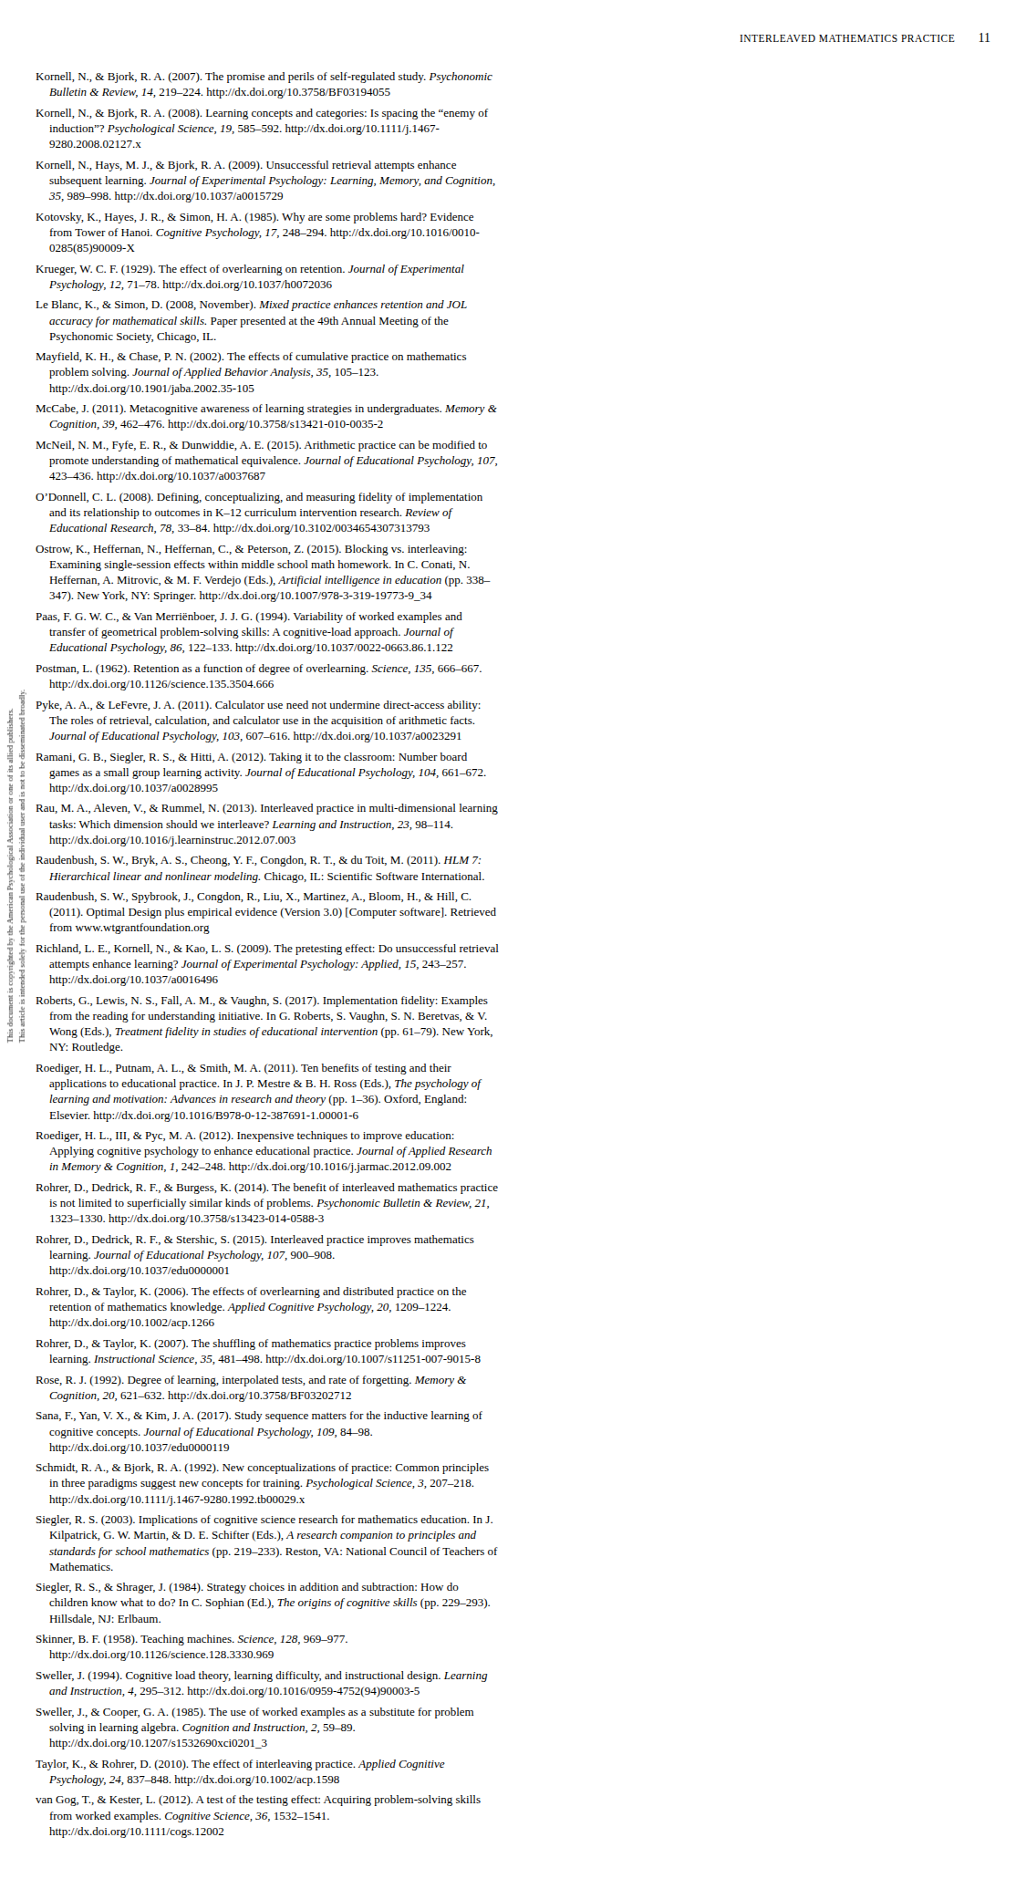This document is copyrighted by the American Psychological Association or one of its allied publishers.
This article is intended solely for the personal use of the individual user and is not to be disseminated broadly.
Interleaved Mathematics Practice 11
Kornell, N., & Bjork, R. A. (2007). The promise and perils of self-regulated study. Psychonomic Bulletin & Review, 14, 219–224. http://dx.doi.org/10.3758/BF03194055
Kornell, N., & Bjork, R. A. (2008). Learning concepts and categories: Is spacing the “enemy of induction”? Psychological Science, 19, 585–592. http://dx.doi.org/10.1111/j.1467-9280.2008.02127.x
Kornell, N., Hays, M. J., & Bjork, R. A. (2009). Unsuccessful retrieval attempts enhance subsequent learning. Journal of Experimental Psychology: Learning, Memory, and Cognition, 35, 989–998. http://dx.doi.org/10.1037/a0015729
Kotovsky, K., Hayes, J. R., & Simon, H. A. (1985). Why are some problems hard? Evidence from Tower of Hanoi. Cognitive Psychology, 17, 248–294. http://dx.doi.org/10.1016/0010-0285(85)90009-X
Krueger, W. C. F. (1929). The effect of overlearning on retention. Journal of Experimental Psychology, 12, 71–78. http://dx.doi.org/10.1037/h0072036
Le Blanc, K., & Simon, D. (2008, November). Mixed practice enhances retention and JOL accuracy for mathematical skills. Paper presented at the 49th Annual Meeting of the Psychonomic Society, Chicago, IL.
Mayfield, K. H., & Chase, P. N. (2002). The effects of cumulative practice on mathematics problem solving. Journal of Applied Behavior Analysis, 35, 105–123. http://dx.doi.org/10.1901/jaba.2002.35-105
McCabe, J. (2011). Metacognitive awareness of learning strategies in undergraduates. Memory & Cognition, 39, 462–476. http://dx.doi.org/10.3758/s13421-010-0035-2
McNeil, N. M., Fyfe, E. R., & Dunwiddie, A. E. (2015). Arithmetic practice can be modified to promote understanding of mathematical equivalence. Journal of Educational Psychology, 107, 423–436. http://dx.doi.org/10.1037/a0037687
O’Donnell, C. L. (2008). Defining, conceptualizing, and measuring fidelity of implementation and its relationship to outcomes in K–12 curriculum intervention research. Review of Educational Research, 78, 33–84. http://dx.doi.org/10.3102/0034654307313793
Ostrow, K., Heffernan, N., Heffernan, C., & Peterson, Z. (2015). Blocking vs. interleaving: Examining single-session effects within middle school math homework. In C. Conati, N. Heffernan, A. Mitrovic, & M. F. Verdejo (Eds.), Artificial intelligence in education (pp. 338–347). New York, NY: Springer. http://dx.doi.org/10.1007/978-3-319-19773-9_34
Paas, F. G. W. C., & Van Merriënboer, J. J. G. (1994). Variability of worked examples and transfer of geometrical problem-solving skills: A cognitive-load approach. Journal of Educational Psychology, 86, 122–133. http://dx.doi.org/10.1037/0022-0663.86.1.122
Postman, L. (1962). Retention as a function of degree of overlearning. Science, 135, 666–667. http://dx.doi.org/10.1126/science.135.3504.666
Pyke, A. A., & LeFevre, J. A. (2011). Calculator use need not undermine direct-access ability: The roles of retrieval, calculation, and calculator use in the acquisition of arithmetic facts. Journal of Educational Psychology, 103, 607–616. http://dx.doi.org/10.1037/a0023291
Ramani, G. B., Siegler, R. S., & Hitti, A. (2012). Taking it to the classroom: Number board games as a small group learning activity. Journal of Educational Psychology, 104, 661–672. http://dx.doi.org/10.1037/a0028995
Rau, M. A., Aleven, V., & Rummel, N. (2013). Interleaved practice in multi-dimensional learning tasks: Which dimension should we interleave? Learning and Instruction, 23, 98–114. http://dx.doi.org/10.1016/j.learninstruc.2012.07.003
Raudenbush, S. W., Bryk, A. S., Cheong, Y. F., Congdon, R. T., & du Toit, M. (2011). HLM 7: Hierarchical linear and nonlinear modeling. Chicago, IL: Scientific Software International.
Raudenbush, S. W., Spybrook, J., Congdon, R., Liu, X., Martinez, A., Bloom, H., & Hill, C. (2011). Optimal Design plus empirical evidence (Version 3.0) [Computer software]. Retrieved from www.wtgrantfoundation.org
Richland, L. E., Kornell, N., & Kao, L. S. (2009). The pretesting effect: Do unsuccessful retrieval attempts enhance learning? Journal of Experimental Psychology: Applied, 15, 243–257. http://dx.doi.org/10.1037/a0016496
Roberts, G., Lewis, N. S., Fall, A. M., & Vaughn, S. (2017). Implementation fidelity: Examples from the reading for understanding initiative. In G. Roberts, S. Vaughn, S. N. Beretvas, & V. Wong (Eds.), Treatment fidelity in studies of educational intervention (pp. 61–79). New York, NY: Routledge.
Roediger, H. L., Putnam, A. L., & Smith, M. A. (2011). Ten benefits of testing and their applications to educational practice. In J. P. Mestre & B. H. Ross (Eds.), The psychology of learning and motivation: Advances in research and theory (pp. 1–36). Oxford, England: Elsevier. http://dx.doi.org/10.1016/B978-0-12-387691-1.00001-6
Roediger, H. L., III, & Pyc, M. A. (2012). Inexpensive techniques to improve education: Applying cognitive psychology to enhance educational practice. Journal of Applied Research in Memory & Cognition, 1, 242–248. http://dx.doi.org/10.1016/j.jarmac.2012.09.002
Rohrer, D., Dedrick, R. F., & Burgess, K. (2014). The benefit of interleaved mathematics practice is not limited to superficially similar kinds of problems. Psychonomic Bulletin & Review, 21, 1323–1330. http://dx.doi.org/10.3758/s13423-014-0588-3
Rohrer, D., Dedrick, R. F., & Stershic, S. (2015). Interleaved practice improves mathematics learning. Journal of Educational Psychology, 107, 900–908. http://dx.doi.org/10.1037/edu0000001
Rohrer, D., & Taylor, K. (2006). The effects of overlearning and distributed practice on the retention of mathematics knowledge. Applied Cognitive Psychology, 20, 1209–1224. http://dx.doi.org/10.1002/acp.1266
Rohrer, D., & Taylor, K. (2007). The shuffling of mathematics practice problems improves learning. Instructional Science, 35, 481–498. http://dx.doi.org/10.1007/s11251-007-9015-8
Rose, R. J. (1992). Degree of learning, interpolated tests, and rate of forgetting. Memory & Cognition, 20, 621–632. http://dx.doi.org/10.3758/BF03202712
Sana, F., Yan, V. X., & Kim, J. A. (2017). Study sequence matters for the inductive learning of cognitive concepts. Journal of Educational Psychology, 109, 84–98. http://dx.doi.org/10.1037/edu0000119
Schmidt, R. A., & Bjork, R. A. (1992). New conceptualizations of practice: Common principles in three paradigms suggest new concepts for training. Psychological Science, 3, 207–218. http://dx.doi.org/10.1111/j.1467-9280.1992.tb00029.x
Siegler, R. S. (2003). Implications of cognitive science research for mathematics education. In J. Kilpatrick, G. W. Martin, & D. E. Schifter (Eds.), A research companion to principles and standards for school mathematics (pp. 219–233). Reston, VA: National Council of Teachers of Mathematics.
Siegler, R. S., & Shrager, J. (1984). Strategy choices in addition and subtraction: How do children know what to do? In C. Sophian (Ed.), The origins of cognitive skills (pp. 229–293). Hillsdale, NJ: Erlbaum.
Skinner, B. F. (1958). Teaching machines. Science, 128, 969–977. http://dx.doi.org/10.1126/science.128.3330.969
Sweller, J. (1994). Cognitive load theory, learning difficulty, and instructional design. Learning and Instruction, 4, 295–312. http://dx.doi.org/10.1016/0959-4752(94)90003-5
Sweller, J., & Cooper, G. A. (1985). The use of worked examples as a substitute for problem solving in learning algebra. Cognition and Instruction, 2, 59–89. http://dx.doi.org/10.1207/s1532690xci0201_3
Taylor, K., & Rohrer, D. (2010). The effect of interleaving practice. Applied Cognitive Psychology, 24, 837–848. http://dx.doi.org/10.1002/acp.1598
van Gog, T., & Kester, L. (2012). A test of the testing effect: Acquiring problem-solving skills from worked examples. Cognitive Science, 36, 1532–1541. http://dx.doi.org/10.1111/cogs.12002